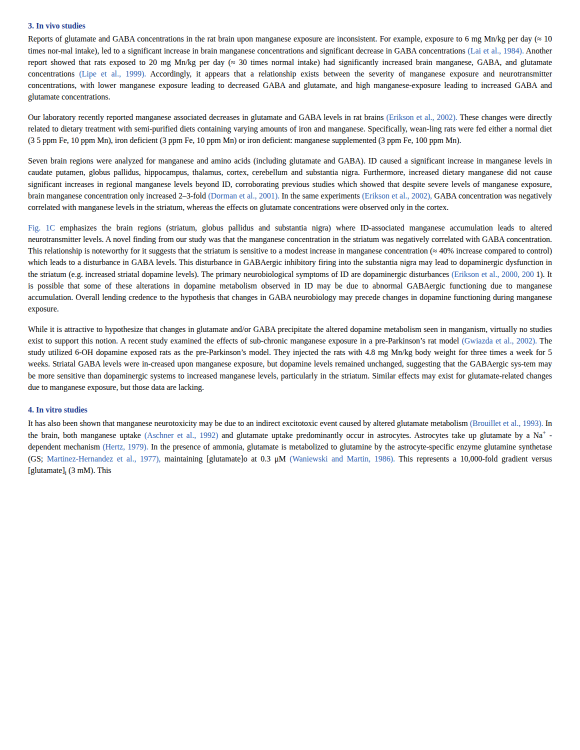3. In vivo studies
Reports of glutamate and GABA concentrations in the rat brain upon manganese exposure are inconsistent. For example, exposure to 6 mg Mn/kg per day (≈ 10 times nor-mal intake), led to a significant increase in brain manganese concentrations and significant decrease in GABA concentrations (Lai et al., 1984). Another report showed that rats exposed to 20 mg Mn/kg per day (≈ 30 times normal intake) had significantly increased brain manganese, GABA, and glutamate concentrations (Lipe et al., 1999). Accordingly, it appears that a relationship exists between the severity of manganese exposure and neurotransmitter concentrations, with lower manganese exposure leading to decreased GABA and glutamate, and high manganese-exposure leading to increased GABA and glutamate concentrations.
Our laboratory recently reported manganese associated decreases in glutamate and GABA levels in rat brains (Erikson et al., 2002). These changes were directly related to dietary treatment with semi-purified diets containing varying amounts of iron and manganese. Specifically, wean-ling rats were fed either a normal diet (3 5 ppm Fe, 10 ppm Mn), iron deficient (3 ppm Fe, 10 ppm Mn) or iron deficient: manganese supplemented (3 ppm Fe, 100 ppm Mn).
Seven brain regions were analyzed for manganese and amino acids (including glutamate and GABA). ID caused a significant increase in manganese levels in caudate putamen, globus pallidus, hippocampus, thalamus, cortex, cerebellum and substantia nigra. Furthermore, increased dietary manganese did not cause significant increases in regional manganese levels beyond ID, corroborating previous studies which showed that despite severe levels of manganese exposure, brain manganese concentration only increased 2–3-fold (Dorman et al., 2001). In the same experiments (Erikson et al., 2002), GABA concentration was negatively correlated with manganese levels in the striatum, whereas the effects on glutamate concentrations were observed only in the cortex.
Fig. 1C emphasizes the brain regions (striatum, globus pallidus and substantia nigra) where ID-associated manganese accumulation leads to altered neurotransmitter levels. A novel finding from our study was that the manganese concentration in the striatum was negatively correlated with GABA concentration. This relationship is noteworthy for it suggests that the striatum is sensitive to a modest increase in manganese concentration (≈ 40% increase compared to control) which leads to a disturbance in GABA levels. This disturbance in GABAergic inhibitory firing into the substantia nigra may lead to dopaminergic dysfunction in the striatum (e.g. increased striatal dopamine levels). The primary neurobiological symptoms of ID are dopaminergic disturbances (Erikson et al., 2000, 200 1). It is possible that some of these alterations in dopamine metabolism observed in ID may be due to abnormal GABAergic functioning due to manganese accumulation. Overall lending credence to the hypothesis that changes in GABA neurobiology may precede changes in dopamine functioning during manganese exposure.
While it is attractive to hypothesize that changes in glutamate and/or GABA precipitate the altered dopamine metabolism seen in manganism, virtually no studies exist to support this notion. A recent study examined the effects of sub-chronic manganese exposure in a pre-Parkinson’s rat model (Gwiazda et al., 2002). The study utilized 6-OH dopamine exposed rats as the pre-Parkinson’s model. They injected the rats with 4.8 mg Mn/kg body weight for three times a week for 5 weeks. Striatal GABA levels were in-creased upon manganese exposure, but dopamine levels remained unchanged, suggesting that the GABAergic sys-tem may be more sensitive than dopaminergic systems to increased manganese levels, particularly in the striatum. Similar effects may exist for glutamate-related changes due to manganese exposure, but those data are lacking.
4. In vitro studies
It has also been shown that manganese neurotoxicity may be due to an indirect excitotoxic event caused by altered glutamate metabolism (Brouillet et al., 1993). In the brain, both manganese uptake (Aschner et al., 1992) and glutamate uptake predominantly occur in astrocytes. Astrocytes take up glutamate by a Na+ -dependent mechanism (Hertz, 1979). In the presence of ammonia, glutamate is metabolized to glutamine by the astrocyte-specific enzyme glutamine synthetase (GS; Martinez-Hernandez et al., 1977), maintaining [glutamate]o at 0.3 μM (Waniewski and Martin, 1986). This represents a 10,000-fold gradient versus [glutamate]i (3 mM). This